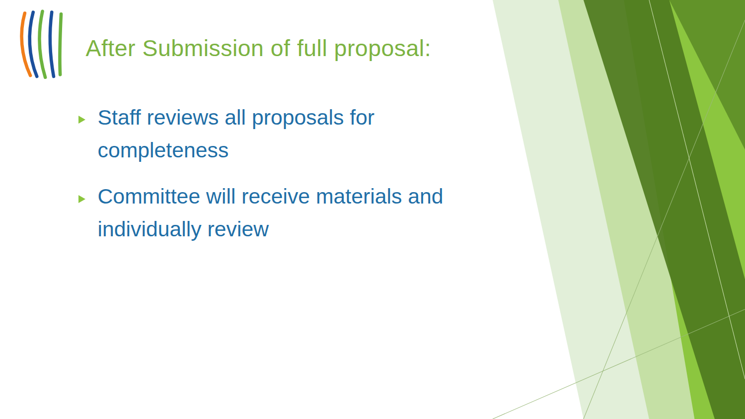After Submission of full proposal:
Staff reviews all proposals for completeness
Committee will receive materials and individually review